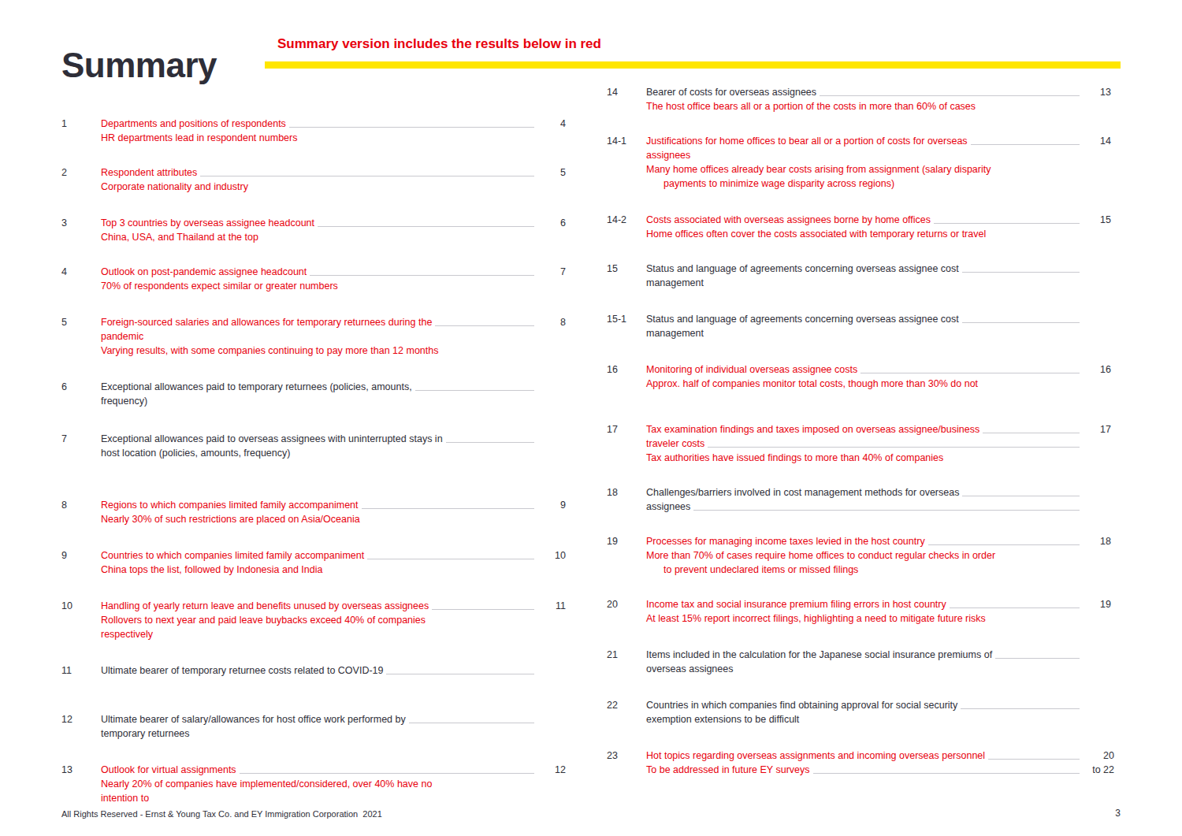Summary
Summary version includes the results below in red
1
Departments and positions of respondents HR departments lead in respondent numbers
4
2
Respondent attributes Corporate nationality and industry
5
3
Top 3 countries by overseas assignee headcount China, USA, and Thailand at the top
6
4
Outlook on post-pandemic assignee headcount 70% of respondents expect similar or greater numbers
7
5
Foreign-sourced salaries and allowances for temporary returnees during the pandemic Varying results, with some companies continuing to pay more than 12 months
8
6
Exceptional allowances paid to temporary returnees (policies, amounts, frequency)
7
Exceptional allowances paid to overseas assignees with uninterrupted stays in host location (policies, amounts, frequency)
8
Regions to which companies limited family accompaniment Nearly 30% of such restrictions are placed on Asia/Oceania
9
9
Countries to which companies limited family accompaniment China tops the list, followed by Indonesia and India
10
10
Handling of yearly return leave and benefits unused by overseas assignees Rollovers to next year and paid leave buybacks exceed 40% of companies respectively
11
11
Ultimate bearer of temporary returnee costs related to COVID-19
12
Ultimate bearer of salary/allowances for host office work performed by temporary returnees
13
Outlook for virtual assignments Nearly 20% of companies have implemented/considered, over 40% have no intention to
12
14
Bearer of costs for overseas assignees The host office bears all or a portion of the costs in more than 60% of cases
13
14-1
Justifications for home offices to bear all or a portion of costs for overseas assignees Many home offices already bear costs arising from assignment (salary disparity payments to minimize wage disparity across regions)
14
14-2
Costs associated with overseas assignees borne by home offices Home offices often cover the costs associated with temporary returns or travel
15
15
Status and language of agreements concerning overseas assignee cost management
15-1
Status and language of agreements concerning overseas assignee cost management
16
Monitoring of individual overseas assignee costs Approx. half of companies monitor total costs, though more than 30% do not
16
17
Tax examination findings and taxes imposed on overseas assignee/business traveler costs Tax authorities have issued findings to more than 40% of companies
17
18
Challenges/barriers involved in cost management methods for overseas assignees
19
Processes for managing income taxes levied in the host country More than 70% of cases require home offices to conduct regular checks in order to prevent undeclared items or missed filings
18
20
Income tax and social insurance premium filing errors in host country At least 15% report incorrect filings, highlighting a need to mitigate future risks
19
21
Items included in the calculation for the Japanese social insurance premiums of overseas assignees
22
Countries in which companies find obtaining approval for social security exemption extensions to be difficult
23
Hot topics regarding overseas assignments and incoming overseas personnel To be addressed in future EY surveys
20
to 22
All Rights Reserved - Ernst & Young Tax Co. and EY Immigration Corporation 2021
3